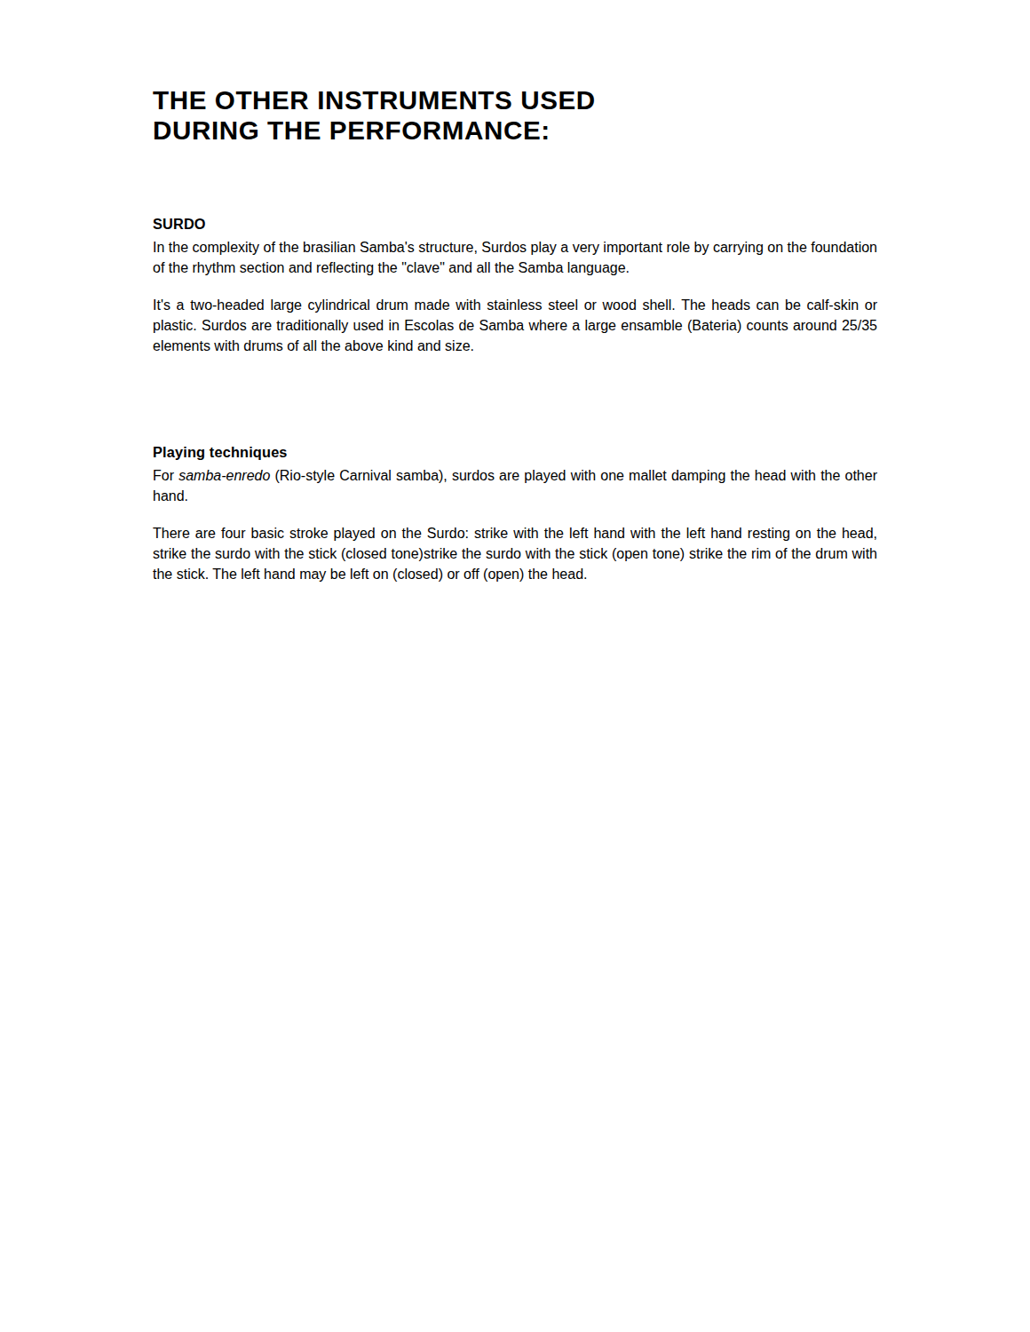The other instruments used
during the performance:
Surdo
In the complexity of the brasilian Samba's structure, Surdos play a very important role by carrying on the foundation of the rhythm section and reflecting the "clave" and all the Samba language.
It's a two-headed large cylindrical drum made with stainless steel or wood shell. The heads can be calf-skin or plastic. Surdos are traditionally used in Escolas de Samba where a large ensamble (Bateria) counts around 25/35 elements with drums of all the above kind and size.
Playing techniques
For samba-enredo (Rio-style Carnival samba), surdos are played with one mallet damping the head with the other hand.
There are four basic stroke played on the Surdo: strike with the left hand with the left hand resting on the head, strike the surdo with the stick (closed tone)strike the surdo with the stick (open tone) strike the rim of the drum with the stick. The left hand may be left on (closed) or off (open) the head.